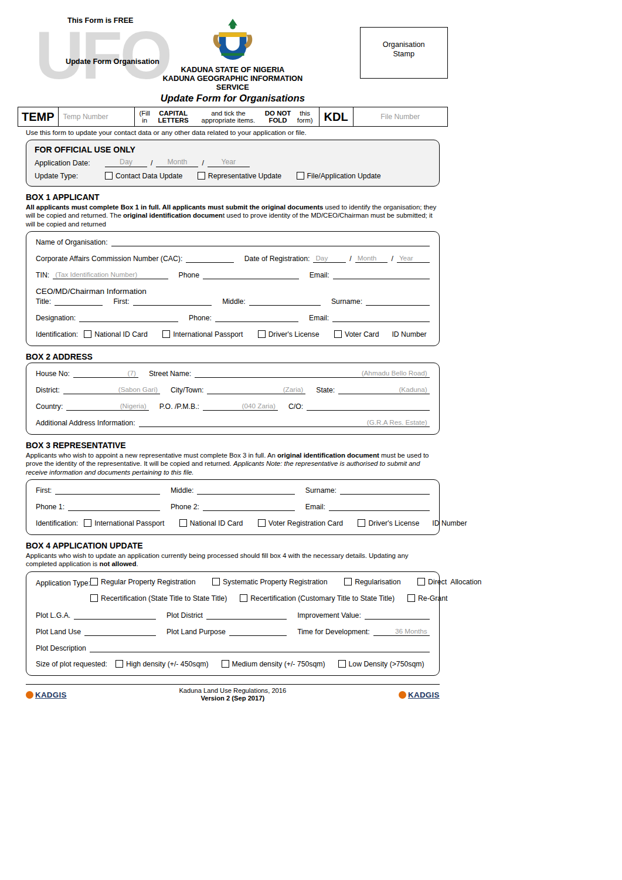This Form is FREE
UFO
Update Form Organisation
KADUNA STATE OF NIGERIA
KADUNA GEOGRAPHIC INFORMATION SERVICE
Update Form for Organisations
Organisation
Stamp
TEMP
Temp Number
(Fill in CAPITAL LETTERS and tick the appropriate items. DO NOT FOLD this form)
KDL
File Number
Use this form to update your contact data or any other data related to your application or file.
FOR OFFICIAL USE ONLY
Application Date:
Day
/
Month
/
Year
Update Type:
Contact Data Update Representative Update File/Application Update
BOX 1 APPLICANT
All applicants must complete Box 1 in full. All applicants must submit the original documents used to identify the organisation; they will be copied and returned. The original identification document used to prove identity of the MD/CEO/Chairman must be submitted; it will be copied and returned
Name of Organisation:
Corporate Affairs Commission Number (CAC):
Date of Registration: Day/ Month/ Year
TIN:(Tax Identification Number)
Phone
Email:
CEO/MD/Chairman Information
Title:
First:
Middle:
Surname:
Designation:
Phone:
Email:
Identification:
National ID Card International Passport Driver's License Voter Card
ID Number
BOX 2 ADDRESS
House No:(7)
Street Name:(Ahmadu Bello Road)
District:(Sabon Gari)
City/Town:(Zaria)
State:(Kaduna)
Country:(Nigeria)
P.O. /P.M.B.:(040 Zaria)
C/O:
Additional Address Information:(G.R.A Res. Estate)
BOX 3 REPRESENTATIVE
Applicants who wish to appoint a new representative must complete Box 3 in full. An original identification document must be used to prove the identity of the representative. It will be copied and returned. Applicants Note: the representative is authorised to submit and receive information and documents pertaining to this file.
First:
Middle:
Surname:
Phone 1:
Phone 2:
Email:
Identification:
International Passport National ID Card Voter Registration Card Driver's License
ID Number
BOX 4 APPLICATION UPDATE
Applicants who wish to update an application currently being processed should fill box 4 with the necessary details. Updating any completed application is not allowed.
Application Type:
Regular Property Registration Systematic Property Registration Regularisation Direct Allocation
Recertification (State Title to State Title) Recertification (Customary Title to State Title) Re-Grant
Plot L.G.A.
Plot District
Improvement Value:
Plot Land Use
Plot Land Purpose
Time for Development: 36 Months
Plot Description
Size of plot requested:
High density (+/- 450sqm) Medium density (+/- 750sqm) Low Density (>750sqm)
KADGIS
Kaduna Land Use Regulations, 2016
Version 2 (Sep 2017)
KADGIS